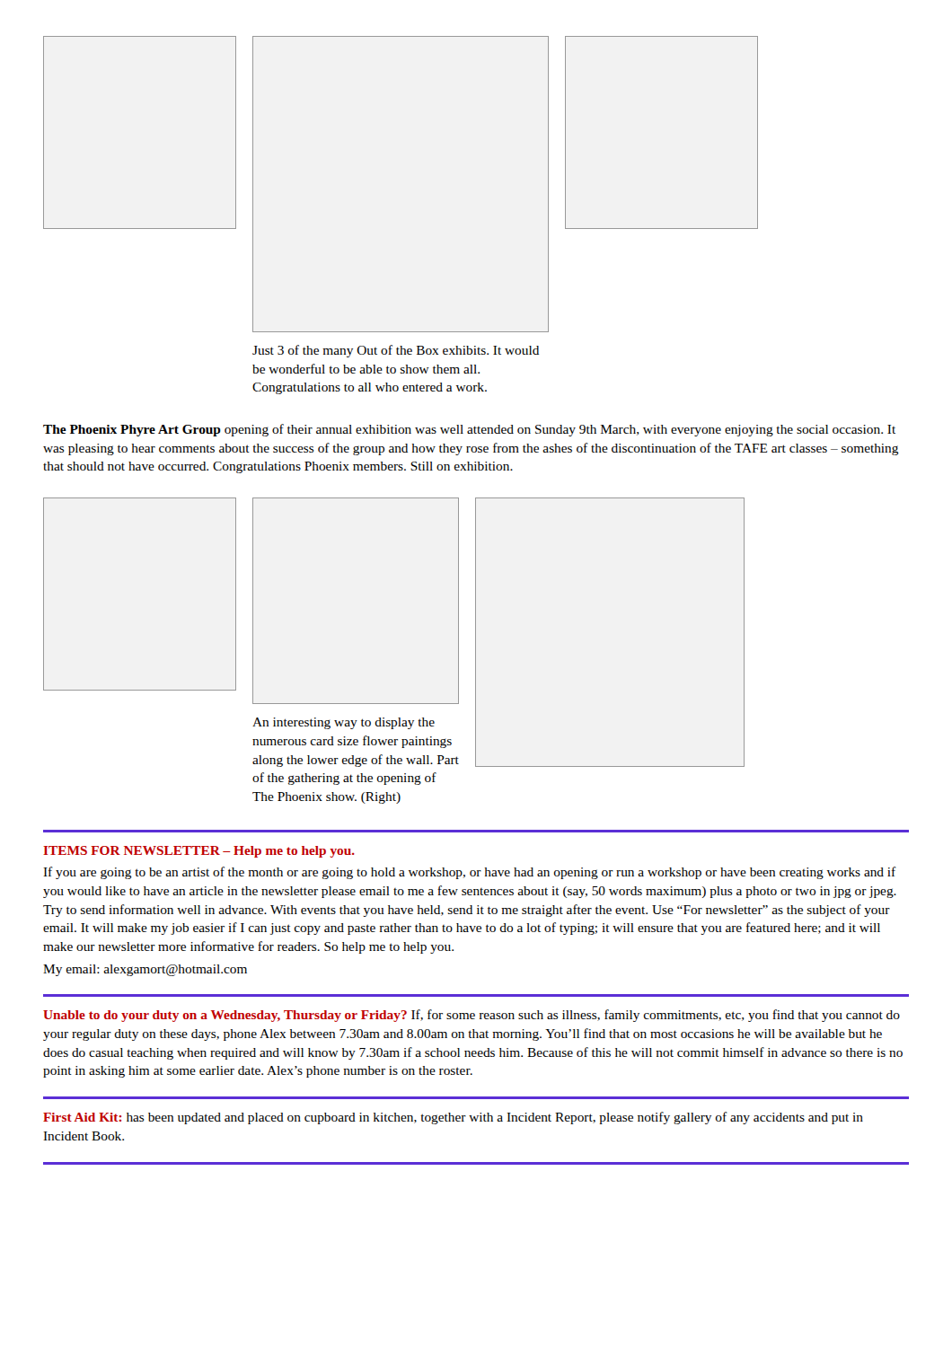Just 3 of the many Out of the Box exhibits. It would be wonderful to be able to show them all. Congratulations to all who entered a work.
The Phoenix Phyre Art Group opening of their annual exhibition was well attended on Sunday 9th March, with everyone enjoying the social occasion. It was pleasing to hear comments about the success of the group and how they rose from the ashes of the discontinuation of the TAFE art classes – something that should not have occurred. Congratulations Phoenix members. Still on exhibition.
An interesting way to display the numerous card size flower paintings along the lower edge of the wall. Part of the gathering at the opening of The Phoenix show. (Right)
ITEMS FOR NEWSLETTER – Help me to help you.
If you are going to be an artist of the month or are going to hold a workshop, or have had an opening or run a workshop or have been creating works and if you would like to have an article in the newsletter please email to me a few sentences about it (say, 50 words maximum) plus a photo or two in jpg or jpeg. Try to send information well in advance. With events that you have held, send it to me straight after the event. Use “For newsletter” as the subject of your email. It will make my job easier if I can just copy and paste rather than to have to do a lot of typing; it will ensure that you are featured here; and it will make our newsletter more informative for readers. So help me to help you.
My email: alexgamort@hotmail.com
Unable to do your duty on a Wednesday, Thursday or Friday? If, for some reason such as illness, family commitments, etc, you find that you cannot do your regular duty on these days, phone Alex between 7.30am and 8.00am on that morning. You’ll find that on most occasions he will be available but he does do casual teaching when required and will know by 7.30am if a school needs him. Because of this he will not commit himself in advance so there is no point in asking him at some earlier date. Alex’s phone number is on the roster.
First Aid Kit: has been updated and placed on cupboard in kitchen, together with a Incident Report, please notify gallery of any accidents and put in Incident Book.